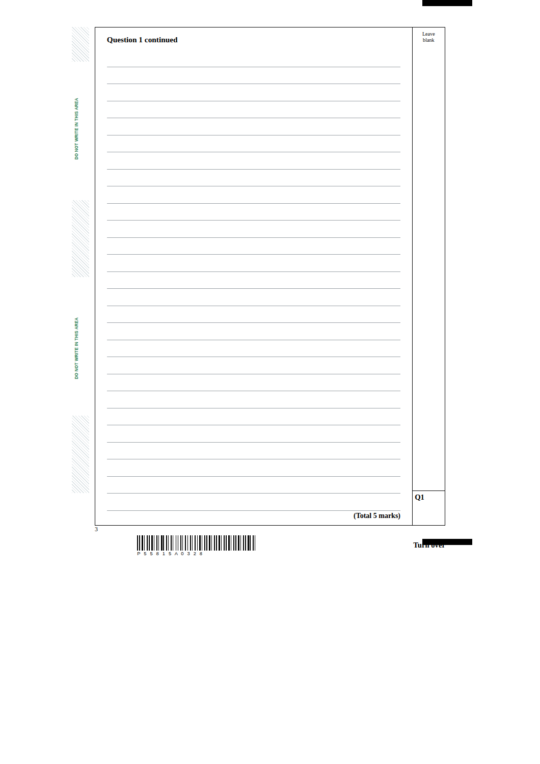DO NOT WRITE IN THIS AREA
DO NOT WRITE IN THIS AREA
Leave
blank
Q1
Question 1 continued
(Total 5 marks)
3
P 5 5 8 1 5 A 0 3 2 8
Turn over